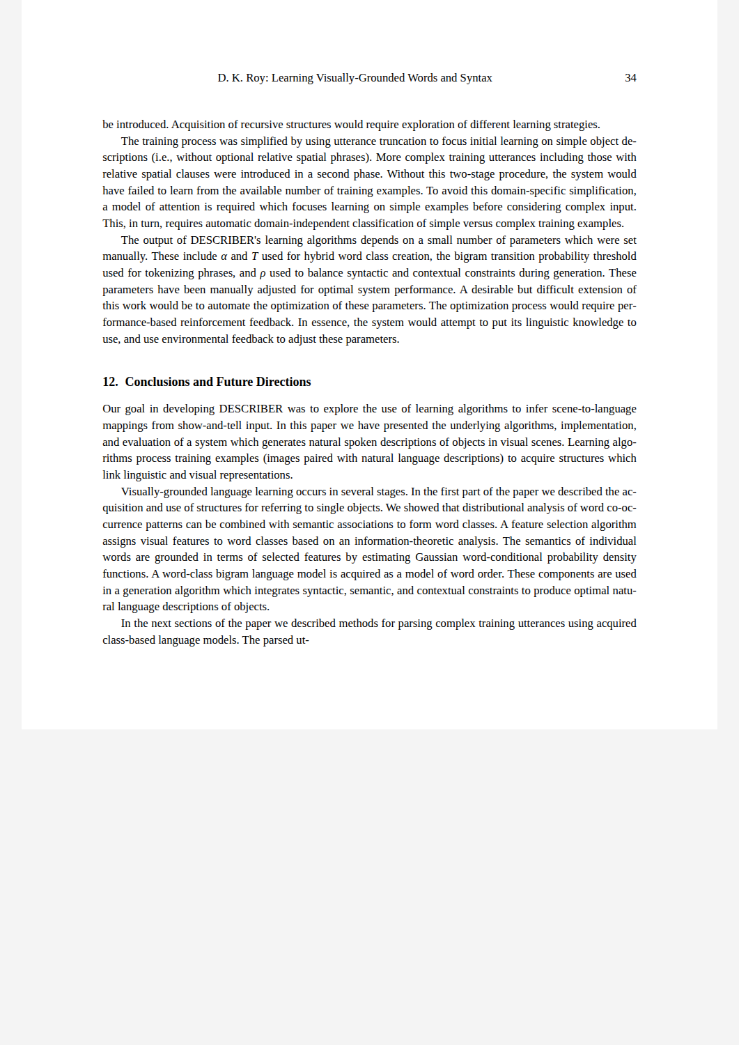D. K. Roy: Learning Visually-Grounded Words and Syntax 34
be introduced. Acquisition of recursive structures would require exploration of different learning strategies.
The training process was simplified by using utterance truncation to focus initial learning on simple object descriptions (i.e., without optional relative spatial phrases). More complex training utterances including those with relative spatial clauses were introduced in a second phase. Without this two-stage procedure, the system would have failed to learn from the available number of training examples. To avoid this domain-specific simplification, a model of attention is required which focuses learning on simple examples before considering complex input. This, in turn, requires automatic domain-independent classification of simple versus complex training examples.
The output of DESCRIBER's learning algorithms depends on a small number of parameters which were set manually. These include α and T used for hybrid word class creation, the bigram transition probability threshold used for tokenizing phrases, and ρ used to balance syntactic and contextual constraints during generation. These parameters have been manually adjusted for optimal system performance. A desirable but difficult extension of this work would be to automate the optimization of these parameters. The optimization process would require performance-based reinforcement feedback. In essence, the system would attempt to put its linguistic knowledge to use, and use environmental feedback to adjust these parameters.
12. Conclusions and Future Directions
Our goal in developing DESCRIBER was to explore the use of learning algorithms to infer scene-to-language mappings from show-and-tell input. In this paper we have presented the underlying algorithms, implementation, and evaluation of a system which generates natural spoken descriptions of objects in visual scenes. Learning algorithms process training examples (images paired with natural language descriptions) to acquire structures which link linguistic and visual representations.
Visually-grounded language learning occurs in several stages. In the first part of the paper we described the acquisition and use of structures for referring to single objects. We showed that distributional analysis of word co-occurrence patterns can be combined with semantic associations to form word classes. A feature selection algorithm assigns visual features to word classes based on an information-theoretic analysis. The semantics of individual words are grounded in terms of selected features by estimating Gaussian word-conditional probability density functions. A word-class bigram language model is acquired as a model of word order. These components are used in a generation algorithm which integrates syntactic, semantic, and contextual constraints to produce optimal natural language descriptions of objects.
In the next sections of the paper we described methods for parsing complex training utterances using acquired class-based language models. The parsed ut-